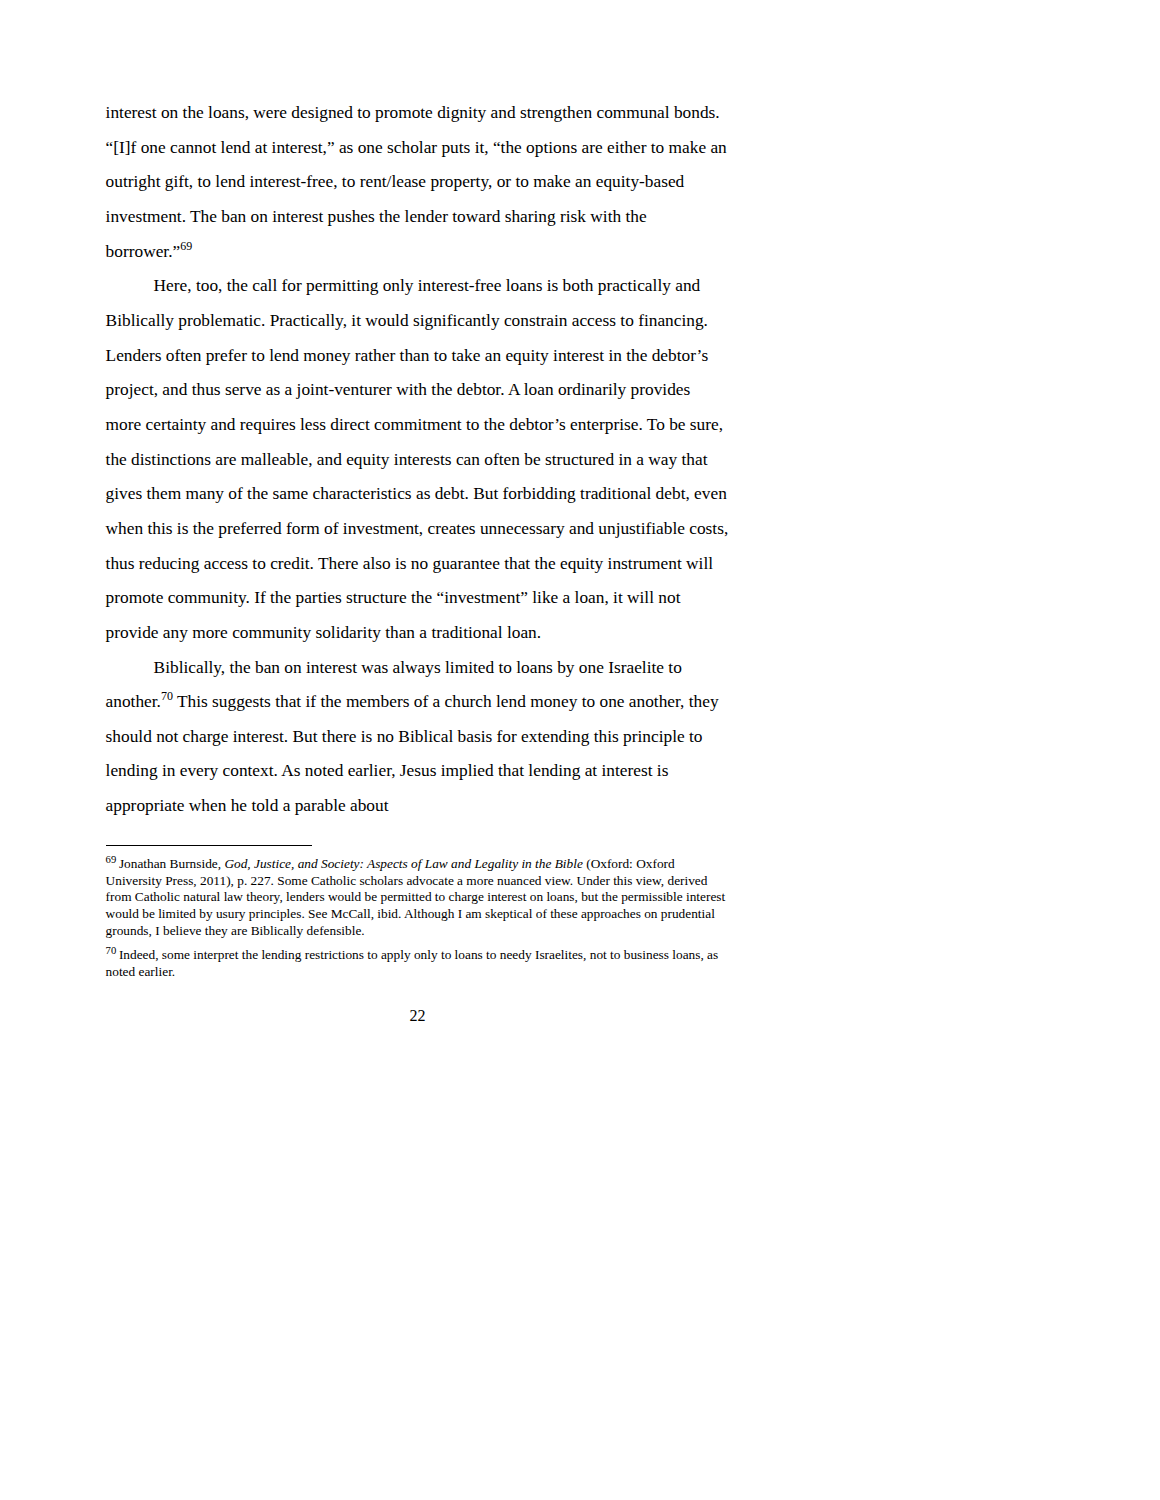interest on the loans, were designed to promote dignity and strengthen communal bonds. “[I]f one cannot lend at interest,” as one scholar puts it, “the options are either to make an outright gift, to lend interest-free, to rent/lease property, or to make an equity-based investment. The ban on interest pushes the lender toward sharing risk with the borrower.”69
Here, too, the call for permitting only interest-free loans is both practically and Biblically problematic. Practically, it would significantly constrain access to financing. Lenders often prefer to lend money rather than to take an equity interest in the debtor’s project, and thus serve as a joint-venturer with the debtor. A loan ordinarily provides more certainty and requires less direct commitment to the debtor’s enterprise. To be sure, the distinctions are malleable, and equity interests can often be structured in a way that gives them many of the same characteristics as debt. But forbidding traditional debt, even when this is the preferred form of investment, creates unnecessary and unjustifiable costs, thus reducing access to credit. There also is no guarantee that the equity instrument will promote community. If the parties structure the “investment” like a loan, it will not provide any more community solidarity than a traditional loan.
Biblically, the ban on interest was always limited to loans by one Israelite to another.70 This suggests that if the members of a church lend money to one another, they should not charge interest. But there is no Biblical basis for extending this principle to lending in every context. As noted earlier, Jesus implied that lending at interest is appropriate when he told a parable about
69 Jonathan Burnside, God, Justice, and Society: Aspects of Law and Legality in the Bible (Oxford: Oxford University Press, 2011), p. 227. Some Catholic scholars advocate a more nuanced view. Under this view, derived from Catholic natural law theory, lenders would be permitted to charge interest on loans, but the permissible interest would be limited by usury principles. See McCall, ibid. Although I am skeptical of these approaches on prudential grounds, I believe they are Biblically defensible.
70 Indeed, some interpret the lending restrictions to apply only to loans to needy Israelites, not to business loans, as noted earlier.
22